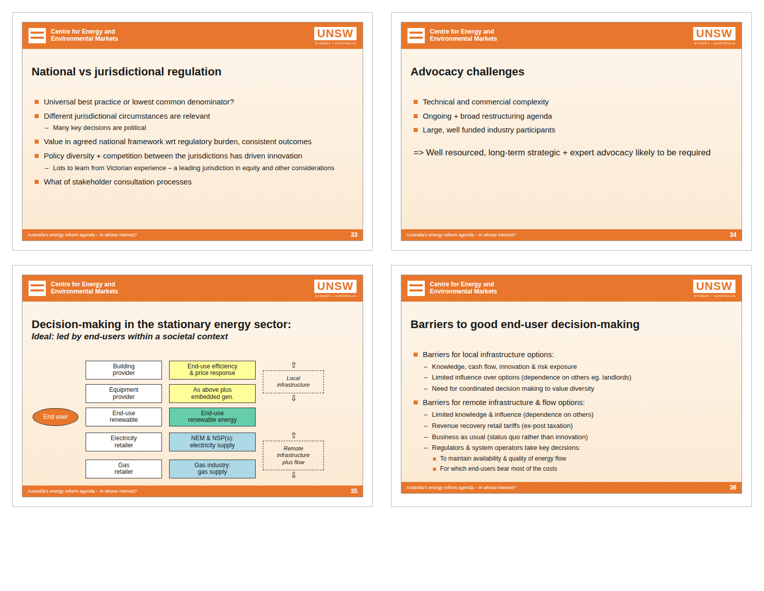Centre for Energy and
Environmental Markets
UNSW SYDNEY • AUSTRALIA
National vs jurisdictional regulation
Universal best practice or lowest common denominator?
Different jurisdictional circumstances are relevant
Many key decisions are political
Value in agreed national framework wrt regulatory burden, consistent outcomes
Policy diversity + competition between the jurisdictions has driven innovation
Lots to learn from Victorian experience – a leading jurisdiction in equity and other considerations
What of stakeholder consultation processes
Australia's energy reform agenda – in whose interest? 33
Centre for Energy and
Environmental Markets
UNSW SYDNEY • AUSTRALIA
Advocacy challenges
Technical and commercial complexity
Ongoing + broad restructuring agenda
Large, well funded industry participants
=> Well resourced, long-term strategic + expert advocacy likely to be required
Australia's energy reform agenda – in whose interest? 34
Centre for Energy and
Environmental Markets
UNSW SYDNEY • AUSTRALIA
Decision-making in the stationary energy sector: Ideal: led by end-users within a societal context
End user
Building
provider
Equipment
provider
End-use
renewable
Electricity
retailer
Gas
retailer
End-use efficiency
& price response
As above plus
embedded gen.
End-use
renewable energy
NEM & NSP(s):
electricity supply
Gas industry:
gas supply
⇧
Local
infrastructure
⇩
⇧
Remote
infrastructure
plus flow
⇩
Australia's energy reform agenda – in whose interest? 35
Centre for Energy and
Environmental Markets
UNSW SYDNEY • AUSTRALIA
Barriers to good end-user decision-making
Barriers for local infrastructure options:
Knowledge, cash flow, innovation & risk exposure
Limited influence over options (dependence on others eg. landlords)
Need for coordinated decision making to value diversity
Barriers for remote infrastructure & flow options:
Limited knowledge & influence (dependence on others)
Revenue recovery retail tariffs (ex-post taxation)
Business as usual (status quo rather than innovation)
Regulators & system operators take key decisions:
To maintain availability & quality of energy flow
For which end-users bear most of the costs
Australia's energy reform agenda – in whose interest? 36